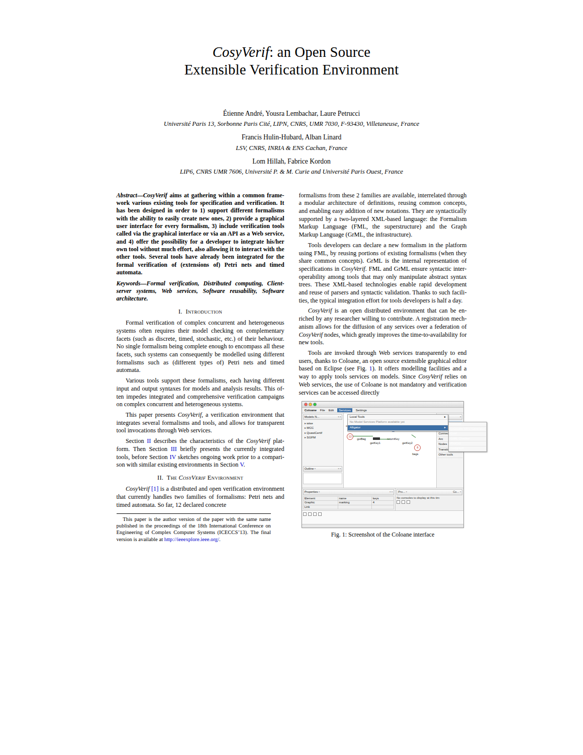CosyVerif: an Open Source
Extensible Verification Environment
Étienne André, Yousra Lembachar, Laure Petrucci
Université Paris 13, Sorbonne Paris Cité, LIPN, CNRS, UMR 7030, F-93430, Villetaneuse, France
Francis Hulin-Hubard, Alban Linard
LSV, CNRS, INRIA & ENS Cachan, France
Lom Hillah, Fabrice Kordon
LIP6, CNRS UMR 7606, Université P. & M. Curie and Université Paris Ouest, France
Abstract—CosyVerif aims at gathering within a common framework various existing tools for specification and verification. It has been designed in order to 1) support different formalisms with the ability to easily create new ones, 2) provide a graphical user interface for every formalism, 3) include verification tools called via the graphical interface or via an API as a Web service, and 4) offer the possibility for a developer to integrate his/her own tool without much effort, also allowing it to interact with the other tools. Several tools have already been integrated for the formal verification of (extensions of) Petri nets and timed automata.
Keywords—Formal verification, Distributed computing, Client-server systems, Web services, Software reusability, Software architecture.
I. Introduction
Formal verification of complex concurrent and heterogeneous systems often requires their model checking on complementary facets (such as discrete, timed, stochastic, etc.) of their behaviour. No single formalism being complete enough to encompass all these facets, such systems can consequently be modelled using different formalisms such as (different types of) Petri nets and timed automata.
Various tools support these formalisms, each having different input and output syntaxes for models and analysis results. This often impedes integrated and comprehensive verification campaigns on complex concurrent and heterogeneous systems.
This paper presents CosyVerif, a verification environment that integrates several formalisms and tools, and allows for transparent tool invocations through Web services.
Section II describes the characteristics of the CosyVerif platform. Then Section III briefly presents the currently integrated tools, before Section IV sketches ongoing work prior to a comparison with similar existing environments in Section V.
II. The CosyVerif Environment
CosyVerif [1] is a distributed and open verification environment that currently handles two families of formalisms: Petri nets and timed automata. So far, 12 declared concrete
This paper is the author version of the paper with the same name published in the proceedings of the 18th International Conference on Engineering of Complex Computer Systems (ICECCS’13). The final version is available at http://ieeexplore.ieee.org/.
formalisms from these 2 families are available, interrelated through a modular architecture of definitions, reusing common concepts, and enabling easy addition of new notations. They are syntactically supported by a two-layered XML-based language: the Formalism Markup Language (FML, the superstructure) and the Graph Markup Language (GrML, the infrastructure).
Tools developers can declare a new formalism in the platform using FML, by reusing portions of existing formalisms (when they share common concepts). GrML is the internal representation of specifications in CosyVerif. FML and GrML ensure syntactic interoperability among tools that may only manipulate abstract syntax trees. These XML-based technologies enable rapid development and reuse of parsers and syntactic validation. Thanks to such facilities, the typical integration effort for tools developers is half a day.
CosyVerif is an open distributed environment that can be enriched by any researcher willing to contribute. A registration mechanism allows for the diffusion of any services over a federation of CosyVerif nodes, which greatly improves the time-to-availability for new tools.
Tools are invoked through Web services transparently to end users, thanks to Coloane, an open source extensible graphical editor based on Eclipse (see Fig. 1). It offers modelling facilities and a way to apply tools services on models. Since CosyVerif relies on Web services, the use of Coloane is not mandatory and verification services can be accessed directly
Coloane File Edit Services Settings
Local Tools▸
No Model Services Platform available yet
Alligator▸
Cosmos
Crocodile SRG Generator
Cunf
GrML Checker
PNXDD
modgraph
Models N...▫ ▫
wise
MCC
QuasiCertif
SGFM
Outline ▫▫ ▫
outside
12
getBag
gotBag
change1
getKey1
keys
4
inPool
returnKey
getKey2
8
bags
▫▫
Select
Marque
Connections
Arc
Nodes
Transition
Other tools
Properties ▫▫ ▫
| Element | name | keys |
| Graphic | marking | 4 |
| Link | | |
Pro... ▫Co... ▫
No consoles to display at this tim
Fig. 1: Screenshot of the Coloane interface